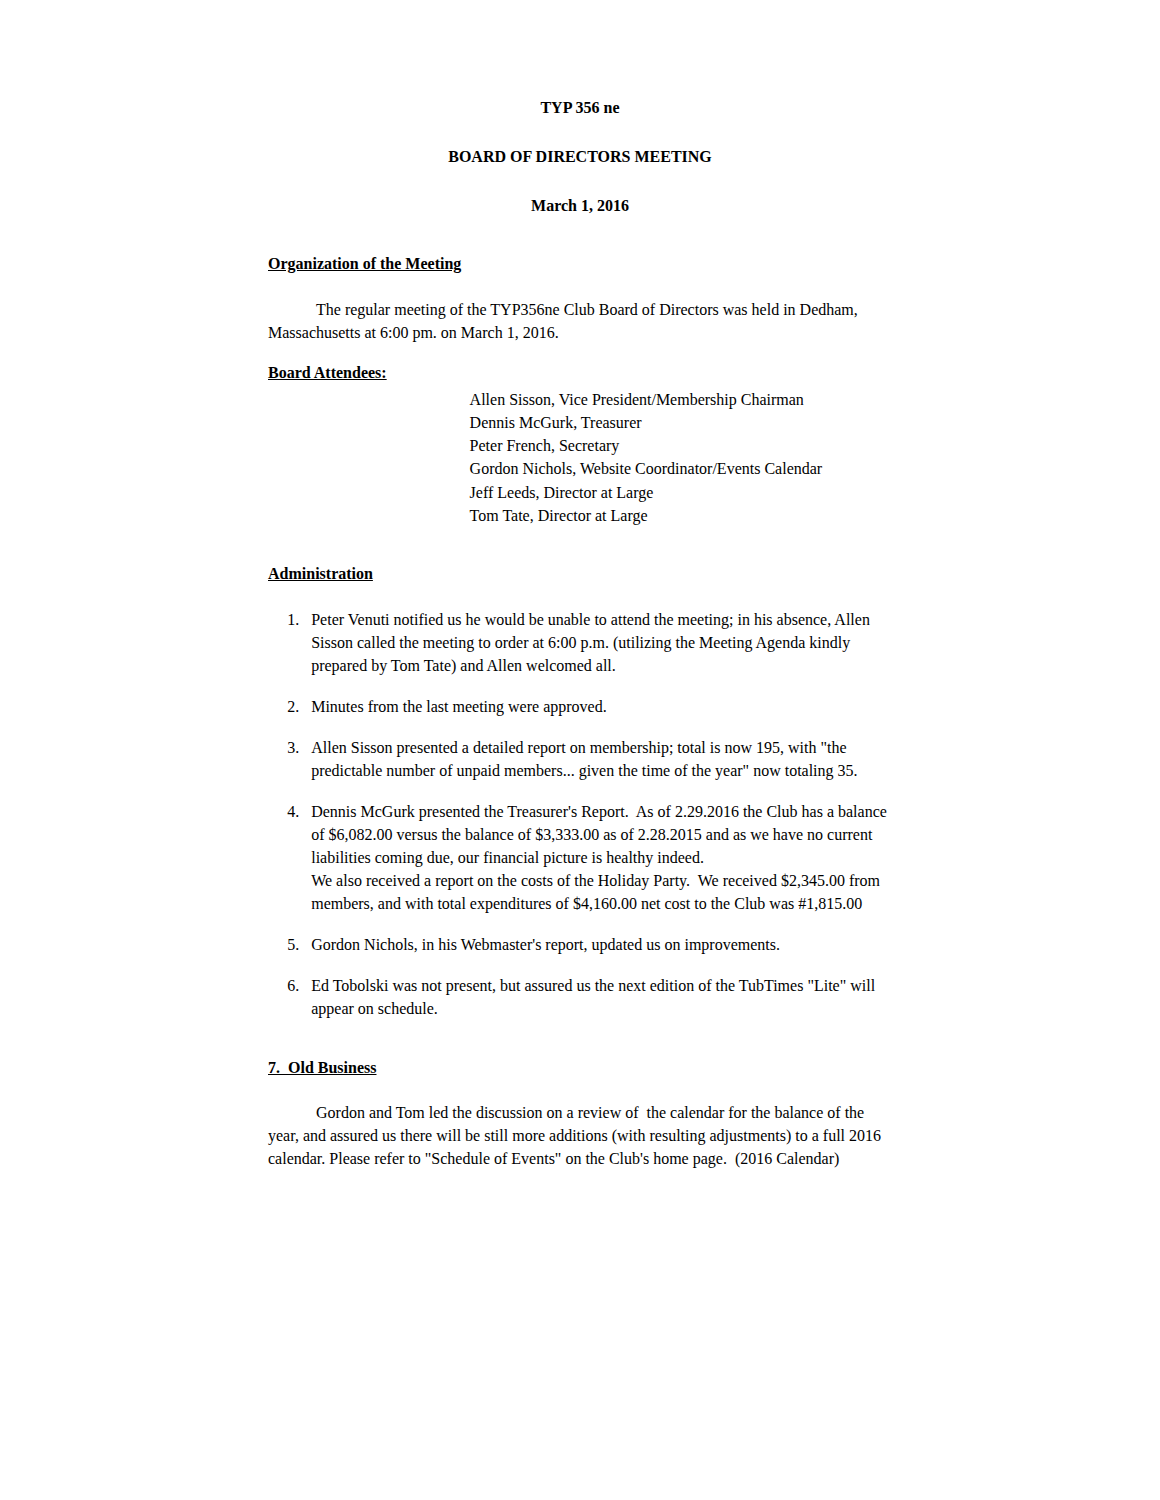TYP 356 ne
BOARD OF DIRECTORS MEETING
March 1, 2016
Organization of the Meeting
The regular meeting of the TYP356ne Club Board of Directors was held in Dedham, Massachusetts at 6:00 pm. on March 1, 2016.
Board Attendees:
Allen Sisson, Vice President/Membership Chairman
Dennis McGurk, Treasurer
Peter French, Secretary
Gordon Nichols, Website Coordinator/Events Calendar
Jeff Leeds, Director at Large
Tom Tate, Director at Large
Administration
Peter Venuti notified us he would be unable to attend the meeting; in his absence, Allen Sisson called the meeting to order at 6:00 p.m. (utilizing the Meeting Agenda kindly prepared by Tom Tate) and Allen welcomed all.
Minutes from the last meeting were approved.
Allen Sisson presented a detailed report on membership; total is now 195, with "the predictable number of unpaid members... given the time of the year" now totaling 35.
Dennis McGurk presented the Treasurer's Report. As of 2.29.2016 the Club has a balance of $6,082.00 versus the balance of $3,333.00 as of 2.28.2015 and as we have no current liabilities coming due, our financial picture is healthy indeed.
We also received a report on the costs of the Holiday Party. We received $2,345.00 from members, and with total expenditures of $4,160.00 net cost to the Club was #1,815.00
Gordon Nichols, in his Webmaster's report, updated us on improvements.
Ed Tobolski was not present, but assured us the next edition of the TubTimes "Lite" will appear on schedule.
7. Old Business
Gordon and Tom led the discussion on a review of the calendar for the balance of the year, and assured us there will be still more additions (with resulting adjustments) to a full 2016 calendar. Please refer to "Schedule of Events" on the Club's home page. (2016 Calendar)